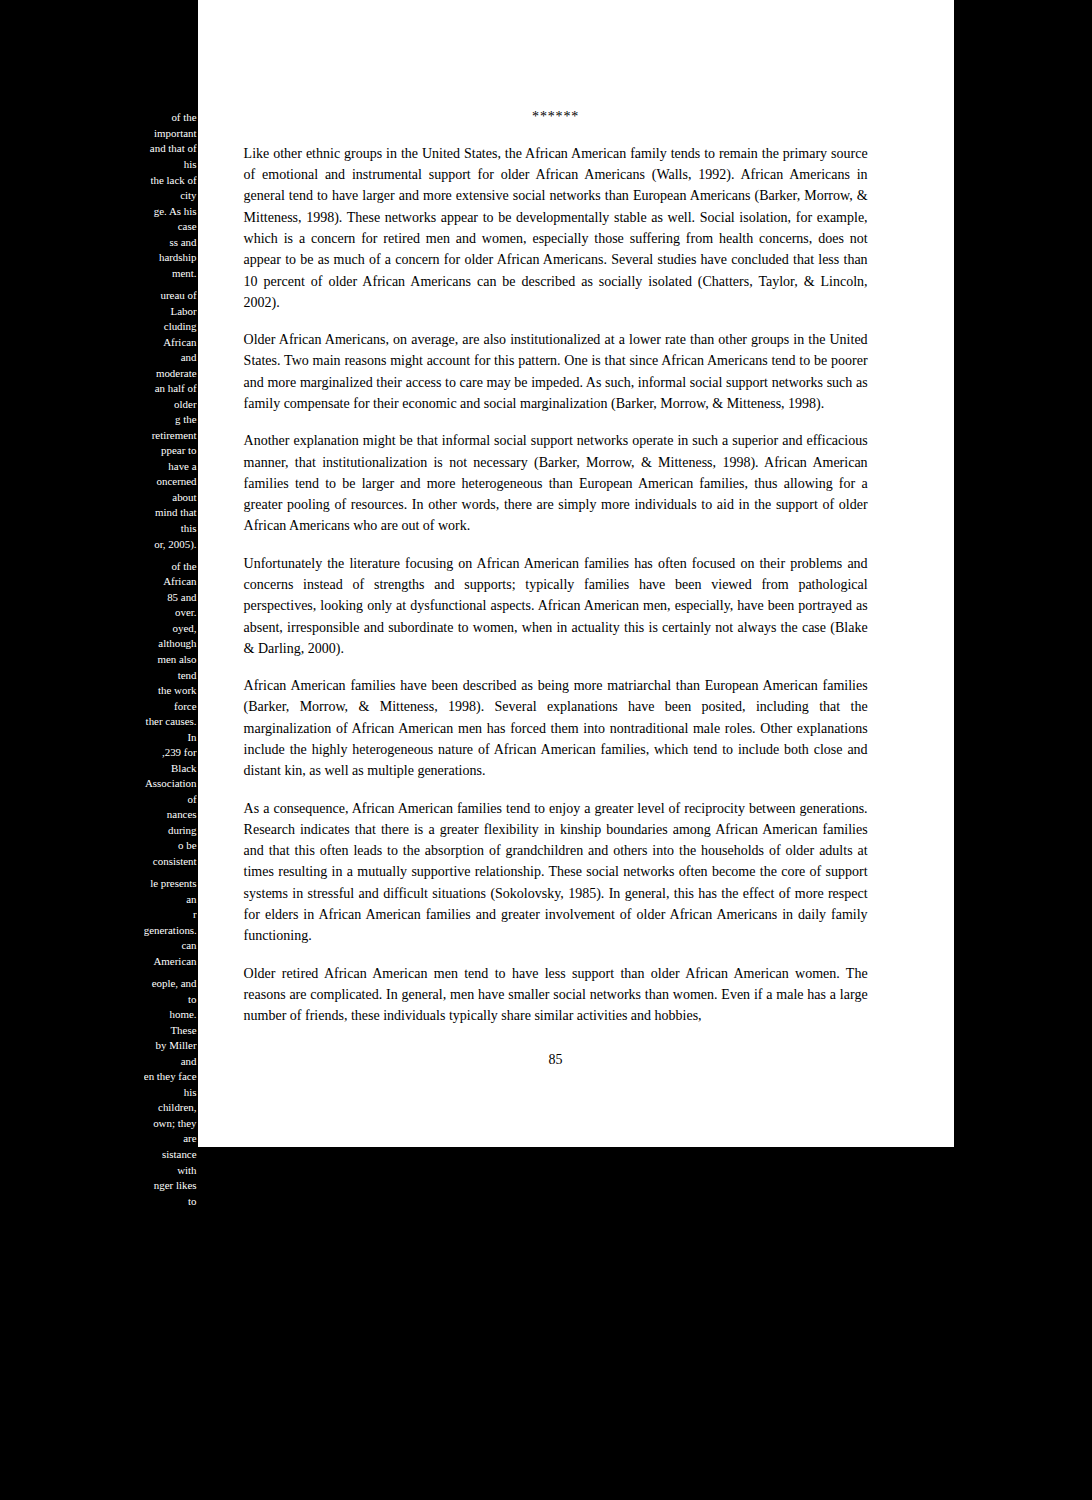of the important
and that of his
the lack of city
ge. As his case
ss and hardship
ment.
ureau of Labor
cluding African
and moderate
an half of older
g the retirement
ppear to have a
oncerned about
mind that this
or, 2005).
of the African
85 and over.
oyed, although
men also tend
the work force
ther causes. In
,239 for Black
Association of
nances during
o be consistent
le presents an
r generations.
can American
eople, and to
home. These
by Miller and
en they face
his children,
own; they are
sistance with
nger likes to
******
Like other ethnic groups in the United States, the African American family tends to remain the primary source of emotional and instrumental support for older African Americans (Walls, 1992). African Americans in general tend to have larger and more extensive social networks than European Americans (Barker, Morrow, & Mitteness, 1998). These networks appear to be developmentally stable as well. Social isolation, for example, which is a concern for retired men and women, especially those suffering from health concerns, does not appear to be as much of a concern for older African Americans. Several studies have concluded that less than 10 percent of older African Americans can be described as socially isolated (Chatters, Taylor, & Lincoln, 2002).
Older African Americans, on average, are also institutionalized at a lower rate than other groups in the United States. Two main reasons might account for this pattern. One is that since African Americans tend to be poorer and more marginalized their access to care may be impeded. As such, informal social support networks such as family compensate for their economic and social marginalization (Barker, Morrow, & Mitteness, 1998).
Another explanation might be that informal social support networks operate in such a superior and efficacious manner, that institutionalization is not necessary (Barker, Morrow, & Mitteness, 1998). African American families tend to be larger and more heterogeneous than European American families, thus allowing for a greater pooling of resources. In other words, there are simply more individuals to aid in the support of older African Americans who are out of work.
Unfortunately the literature focusing on African American families has often focused on their problems and concerns instead of strengths and supports; typically families have been viewed from pathological perspectives, looking only at dysfunctional aspects. African American men, especially, have been portrayed as absent, irresponsible and subordinate to women, when in actuality this is certainly not always the case (Blake & Darling, 2000).
African American families have been described as being more matriarchal than European American families (Barker, Morrow, & Mitteness, 1998). Several explanations have been posited, including that the marginalization of African American men has forced them into nontraditional male roles. Other explanations include the highly heterogeneous nature of African American families, which tend to include both close and distant kin, as well as multiple generations.
As a consequence, African American families tend to enjoy a greater level of reciprocity between generations. Research indicates that there is a greater flexibility in kinship boundaries among African American families and that this often leads to the absorption of grandchildren and others into the households of older adults at times resulting in a mutually supportive relationship. These social networks often become the core of support systems in stressful and difficult situations (Sokolovsky, 1985). In general, this has the effect of more respect for elders in African American families and greater involvement of older African Americans in daily family functioning.
Older retired African American men tend to have less support than older African American women. The reasons are complicated. In general, men have smaller social networks than women. Even if a male has a large number of friends, these individuals typically share similar activities and hobbies,
85